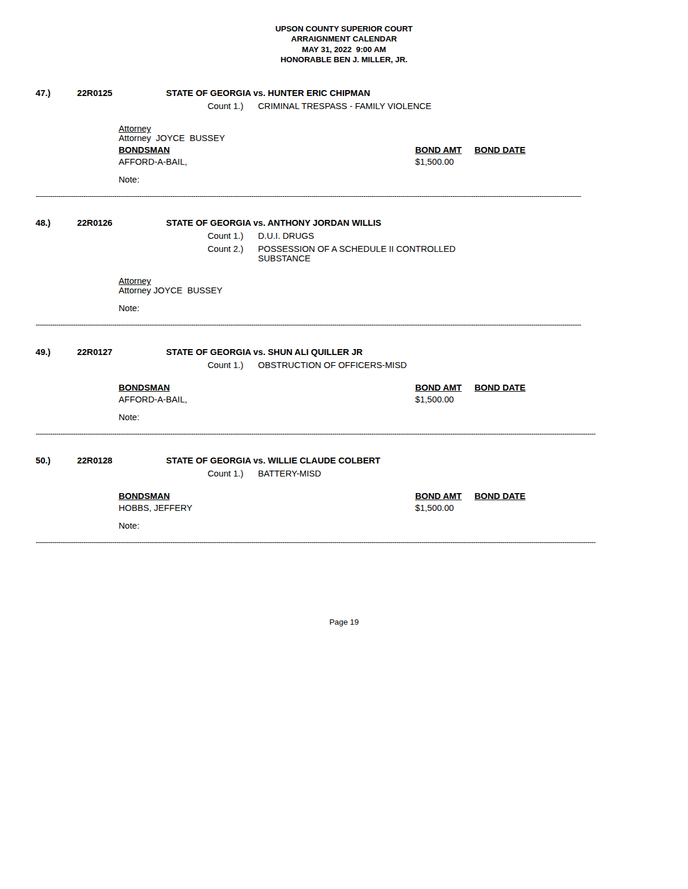UPSON COUNTY SUPERIOR COURT
ARRAIGNMENT CALENDAR
MAY 31, 2022 9:00 AM
HONORABLE BEN J. MILLER, JR.
47.) 22R0125 STATE OF GEORGIA vs. HUNTER ERIC CHIPMAN
Count 1.) CRIMINAL TRESPASS - FAMILY VIOLENCE
Attorney
Attorney JOYCE BUSSEY
BONDSMAN BOND AMT BOND DATE
AFFORD-A-BAIL, $1,500.00
Note:
-----------------------------------------------------------------------------------------------------------------------------------------------------------------------------------------------------------------------------------------------------------------------
48.) 22R0126 STATE OF GEORGIA vs. ANTHONY JORDAN WILLIS
Count 1.) D.U.I. DRUGS
Count 2.) POSSESSION OF A SCHEDULE II CONTROLLED
SUBSTANCE
Attorney
Attorney JOYCE BUSSEY
Note:
-----------------------------------------------------------------------------------------------------------------------------------------------------------------------------------------------------------------------------------------------------------------------
49.) 22R0127 STATE OF GEORGIA vs. SHUN ALI QUILLER JR
Count 1.) OBSTRUCTION OF OFFICERS-MISD
BONDSMAN BOND AMT BOND DATE
AFFORD-A-BAIL, $1,500.00
Note:
------------------------------------------------------------------------------------------------------------------------------------------------------------------------------------------------------------------------------------------------------------------------------
50.) 22R0128 STATE OF GEORGIA vs. WILLIE CLAUDE COLBERT
Count 1.) BATTERY-MISD
BONDSMAN BOND AMT BOND DATE
HOBBS, JEFFERY $1,500.00
Note:
------------------------------------------------------------------------------------------------------------------------------------------------------------------------------------------------------------------------------------------------------------------------------
Page 19